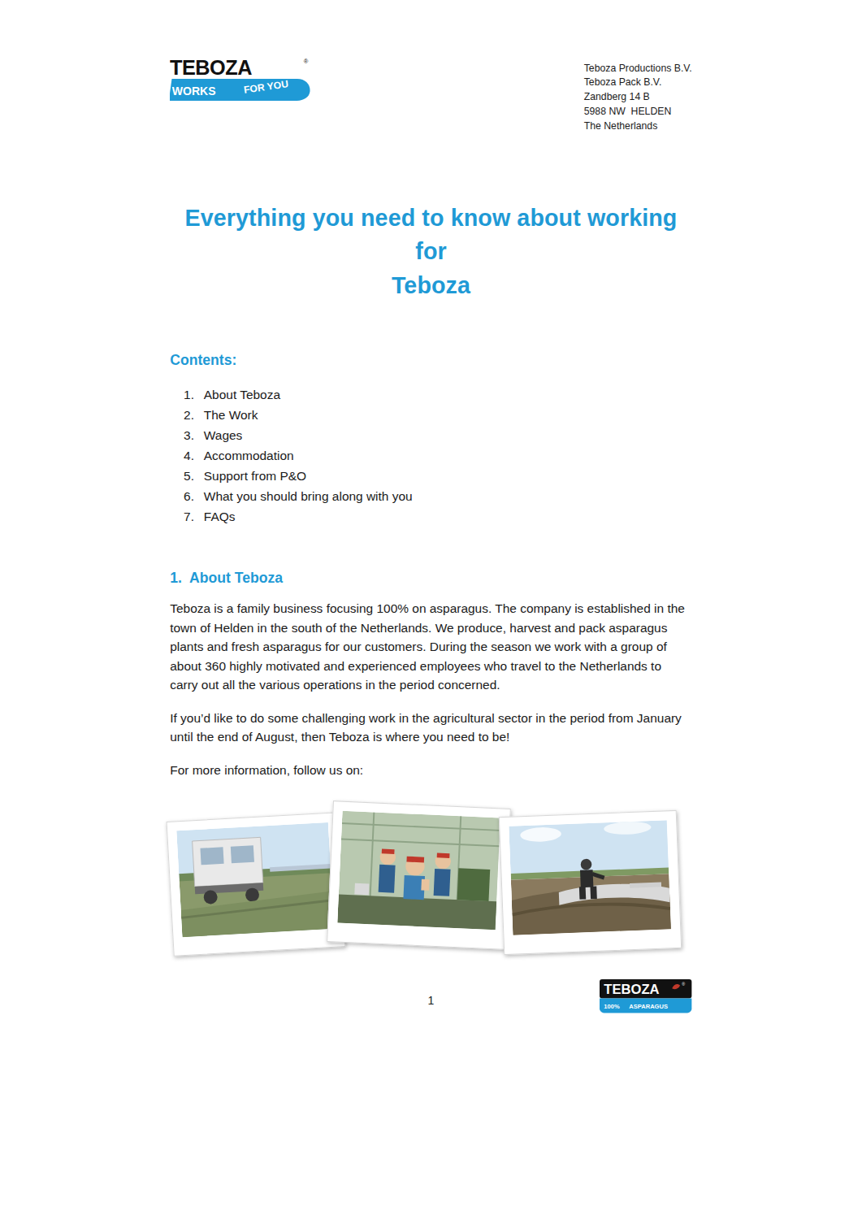TEBOZA ® WORKS FOR YOU
Teboza Productions B.V.
Teboza Pack B.V.
Zandberg 14 B
5988 NW HELDEN
The Netherlands
Everything you need to know about working for
Teboza
Contents:
About Teboza
The Work
Wages
Accommodation
Support from P&O
What you should bring along with you
FAQs
1. About Teboza
Teboza is a family business focusing 100% on asparagus. The company is established in the town of Helden in the south of the Netherlands. We produce, harvest and pack asparagus plants and fresh asparagus for our customers. During the season we work with a group of about 360 highly motivated and experienced employees who travel to the Netherlands to carry out all the various operations in the period concerned.
If you’d like to do some challenging work in the agricultural sector in the period from January until the end of August, then Teboza is where you need to be!
For more information, follow us on:
1
TEBOZA ® 100% ASPARAGUS